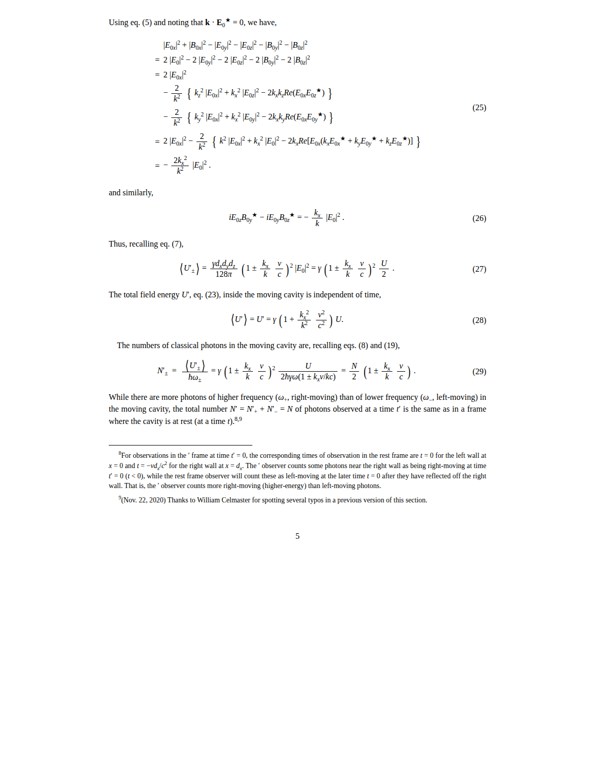Using eq. (5) and noting that k · E0★ = 0, we have,
|E0x|2 + |B0x|2 − |E0y|2 − |E0z|2 − |B0y|2 − |B0z|2
=
2 |E0|2 − 2 |E0y|2 − 2 |E0z|2 − 2 |B0y|2 − 2 |B0z|2
=
2 |E0x|2
− 2 k2 { kz2 |E0x|2 + kx2 |E0z|2 − 2kxkzRe(E0xE0z★) }
− 2 k2 { ky2 |E0x|2 + kx2 |E0y|2 − 2kxkyRe(E0xE0y★) }
=
2 |E0x|2 − 2 k2 { k2 |E0x|2 + kx2 |E0|2 − 2kxRe[E0x(kxE0x★ + kyE0y★ + kzE0z★)] }
=
− 2kx2 k2 |E0|2 .
(25)
and similarly,
iE0zB0y★ − iE0yB0z★ = − kx k |E0|2 .
(26)
Thus, recalling eq. (7),
⟨U′±⟩ = γdxdydz 128π (1 ± kx k vc)2 |E0|2 = γ (1 ± kx k vc)2 U 2 .
(27)
The total field energy U′, eq. (23), inside the moving cavity is independent of time,
⟨U′⟩ = U′ = γ (1 + kx2 k2 v2 c2) U.
(28)
The numbers of classical photons in the moving cavity are, recalling eqs. (8) and (19),
N′± = ⟨U′±⟩ħω± = γ (1 ± kx k vc)2 U 2ħγω(1 ± kxv/kc) = N 2 (1 ± kx k vc) .
(29)
While there are more photons of higher frequency (ω+, right-moving) than of lower frequency (ω−, left-moving) in the moving cavity, the total number N′ = N′+ + N′− = N of photons observed at a time t′ is the same as in a frame where the cavity is at rest (at a time t).8,9
8For observations in the ′ frame at time t′ = 0, the corresponding times of observation in the rest frame are t = 0 for the left wall at x = 0 and t = −vdx/c2 for the right wall at x = dx. The ′ observer counts some photons near the right wall as being right-moving at time t′ = 0 (t < 0), while the rest frame observer will count these as left-moving at the later time t = 0 after they have reflected off the right wall. That is, the ′ observer counts more right-moving (higher-energy) than left-moving photons.
9(Nov. 22, 2020) Thanks to William Celmaster for spotting several typos in a previous version of this section.
5